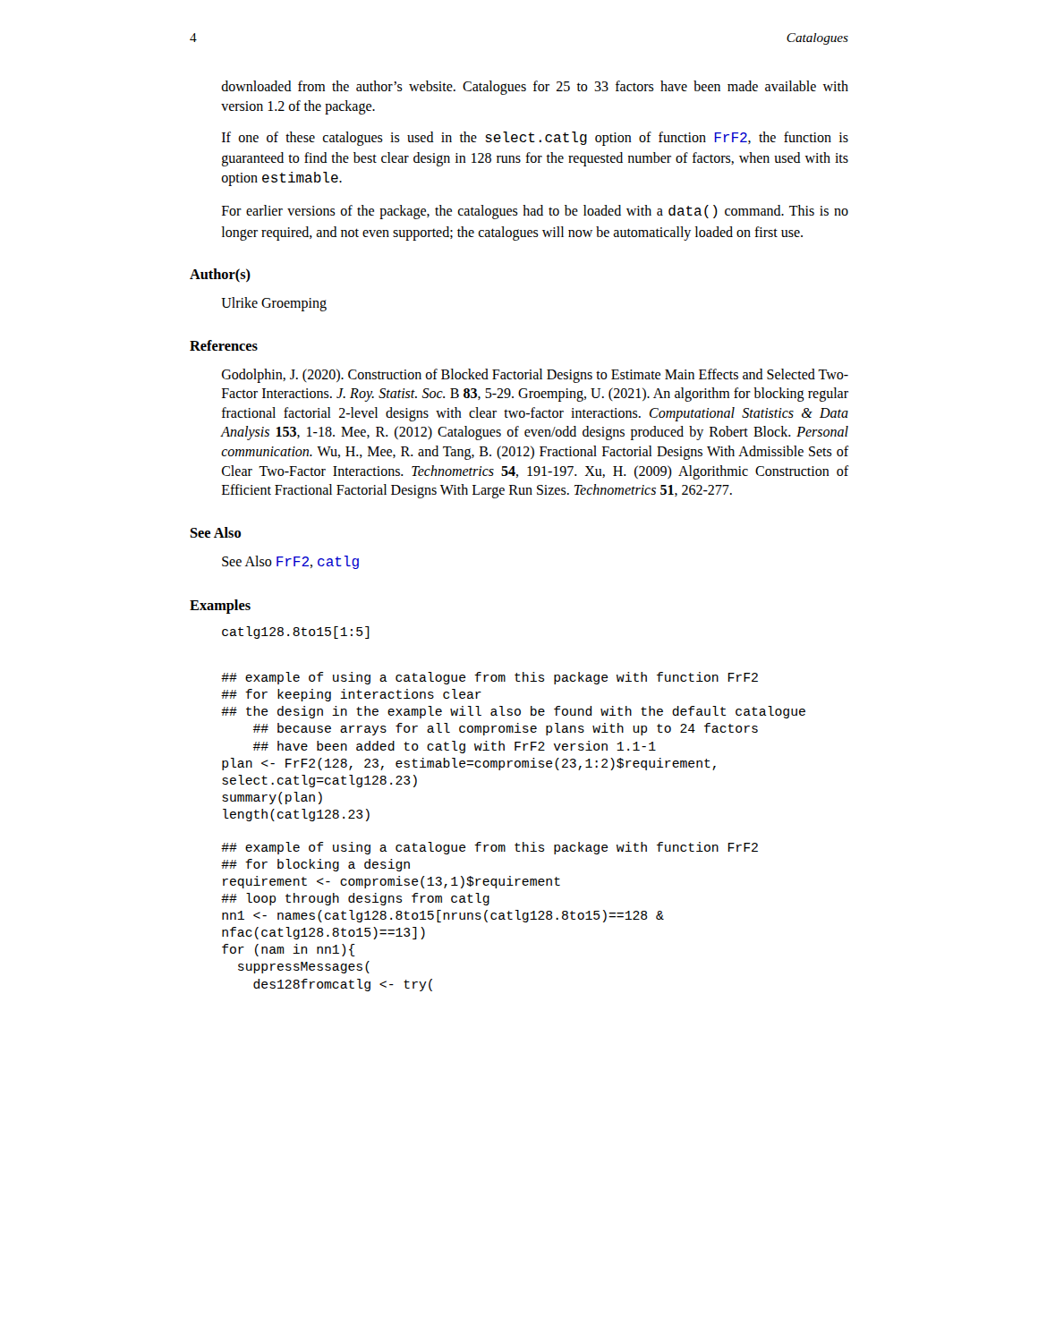4 Catalogues
downloaded from the author’s website. Catalogues for 25 to 33 factors have been made available with version 1.2 of the package.
If one of these catalogues is used in the select.catlg option of function FrF2, the function is guaranteed to find the best clear design in 128 runs for the requested number of factors, when used with its option estimable.
For earlier versions of the package, the catalogues had to be loaded with a data() command. This is no longer required, and not even supported; the catalogues will now be automatically loaded on first use.
Author(s)
Ulrike Groemping
References
Godolphin, J. (2020). Construction of Blocked Factorial Designs to Estimate Main Effects and Selected Two-Factor Interactions. J. Roy. Statist. Soc. B 83, 5-29. Groemping, U. (2021). An algorithm for blocking regular fractional factorial 2-level designs with clear two-factor interactions. Computational Statistics & Data Analysis 153, 1-18. Mee, R. (2012) Catalogues of even/odd designs produced by Robert Block. Personal communication. Wu, H., Mee, R. and Tang, B. (2012) Fractional Factorial Designs With Admissible Sets of Clear Two-Factor Interactions. Technometrics 54, 191-197. Xu, H. (2009) Algorithmic Construction of Efficient Fractional Factorial Designs With Large Run Sizes. Technometrics 51, 262-277.
See Also
See Also FrF2, catlg
Examples
catlg128.8to15[1:5]
## example of using a catalogue from this package with function FrF2
## for keeping interactions clear
## the design in the example will also be found with the default catalogue
    ## because arrays for all compromise plans with up to 24 factors
    ## have been added to catlg with FrF2 version 1.1-1
plan <- FrF2(128, 23, estimable=compromise(23,1:2)$requirement, select.catlg=catlg128.23)
summary(plan)
length(catlg128.23)
## example of using a catalogue from this package with function FrF2
## for blocking a design
requirement <- compromise(13,1)$requirement
## loop through designs from catlg
nn1 <- names(catlg128.8to15[nruns(catlg128.8to15)==128 & nfac(catlg128.8to15)==13])
for (nam in nn1){
  suppressMessages(
    des128fromcatlg <- try(